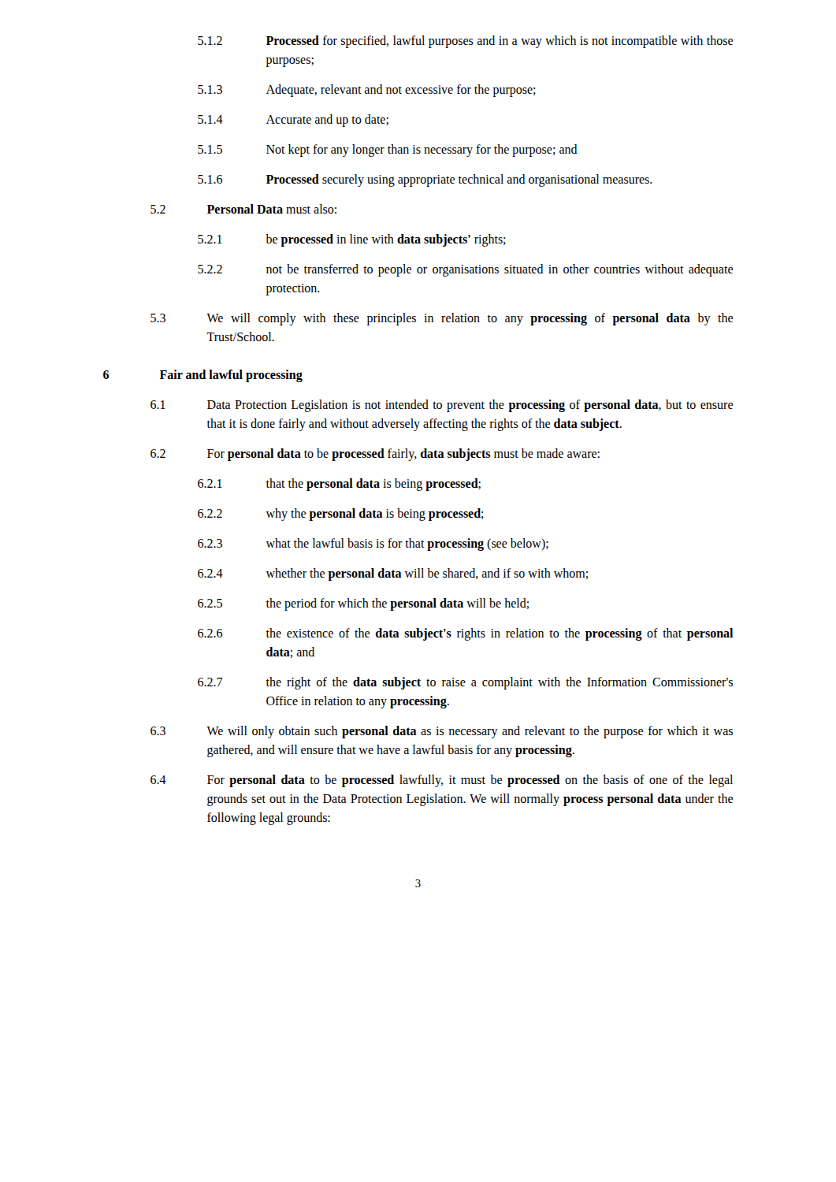5.1.2 Processed for specified, lawful purposes and in a way which is not incompatible with those purposes;
5.1.3 Adequate, relevant and not excessive for the purpose;
5.1.4 Accurate and up to date;
5.1.5 Not kept for any longer than is necessary for the purpose; and
5.1.6 Processed securely using appropriate technical and organisational measures.
5.2 Personal Data must also:
5.2.1 be processed in line with data subjects' rights;
5.2.2 not be transferred to people or organisations situated in other countries without adequate protection.
5.3 We will comply with these principles in relation to any processing of personal data by the Trust/School.
6 Fair and lawful processing
6.1 Data Protection Legislation is not intended to prevent the processing of personal data, but to ensure that it is done fairly and without adversely affecting the rights of the data subject.
6.2 For personal data to be processed fairly, data subjects must be made aware:
6.2.1 that the personal data is being processed;
6.2.2 why the personal data is being processed;
6.2.3 what the lawful basis is for that processing (see below);
6.2.4 whether the personal data will be shared, and if so with whom;
6.2.5 the period for which the personal data will be held;
6.2.6 the existence of the data subject's rights in relation to the processing of that personal data; and
6.2.7 the right of the data subject to raise a complaint with the Information Commissioner's Office in relation to any processing.
6.3 We will only obtain such personal data as is necessary and relevant to the purpose for which it was gathered, and will ensure that we have a lawful basis for any processing.
6.4 For personal data to be processed lawfully, it must be processed on the basis of one of the legal grounds set out in the Data Protection Legislation. We will normally process personal data under the following legal grounds:
3